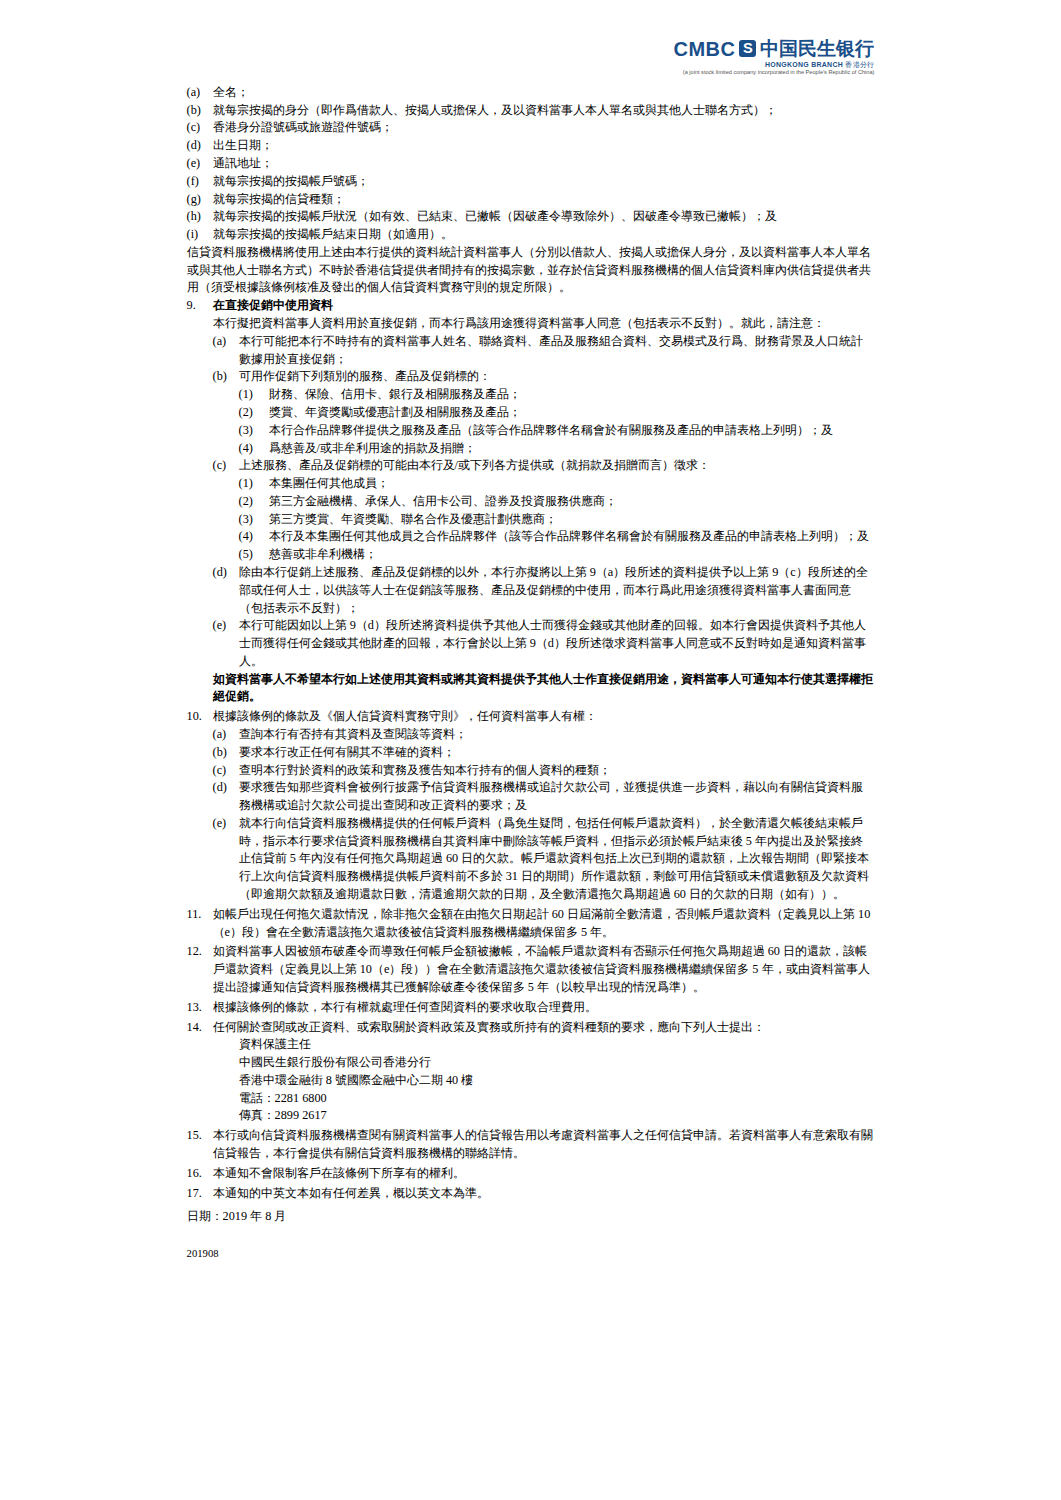CMBC S中国民生银行
HONGKONG BRANCH 香港分行
(a joint stock limited company incorporated in the People's Republic of China)
(a) 全名；
(b) 就每宗按揭的身分（即作爲借款人、按揭人或擔保人，及以資料當事人本人單名或與其他人士聯名方式）；
(c) 香港身分證號碼或旅遊證件號碼；
(d) 出生日期；
(e) 通訊地址；
(f) 就每宗按揭的按揭帳戶號碼；
(g) 就每宗按揭的信貸種類；
(h) 就每宗按揭的按揭帳戶狀況（如有效、已結束、已撇帳（因破產令導致除外）、因破產令導致已撇帳）；及
(i) 就每宗按揭的按揭帳戶結束日期（如適用）。
信貸資料服務機構將使用上述由本行提供的資料統計資料當事人（分別以借款人、按揭人或擔保人身分，及以資料當事人本人單名或與其他人士聯名方式）不時於香港信貸提供者間持有的按揭宗數，並存於信貸資料服務機構的個人信貸資料庫內供信貸提供者共用（須受根據該條例核准及發出的個人信貸資料實務守則的規定所限）。
在直接促銷中使用資料
本行擬把資料當事人資料用於直接促銷，而本行爲該用途獲得資料當事人同意（包括表示不反對）。就此，請注意：
(a) 本行可能把本行不時持有的資料當事人姓名、聯絡資料、產品及服務組合資料、交易模式及行爲、財務背景及人口統計數據用於直接促銷；
(b) 可用作促銷下列類別的服務、產品及促銷標的：
(1) 財務、保險、信用卡、銀行及相關服務及產品；
(2) 獎賞、年資獎勵或優惠計劃及相關服務及產品；
(3) 本行合作品牌夥伴提供之服務及產品（該等合作品牌夥伴名稱會於有關服務及產品的申請表格上列明）；及
(4) 爲慈善及/或非牟利用途的捐款及捐贈；
(c) 上述服務、產品及促銷標的可能由本行及/或下列各方提供或（就捐款及捐贈而言）徵求：
(1) 本集團任何其他成員；
(2) 第三方金融機構、承保人、信用卡公司、證券及投資服務供應商；
(3) 第三方獎賞、年資獎勵、聯名合作及優惠計劃供應商；
(4) 本行及本集團任何其他成員之合作品牌夥伴（該等合作品牌夥伴名稱會於有關服務及產品的申請表格上列明）；及
(5) 慈善或非牟利機構；
(d) 除由本行促銷上述服務、產品及促銷標的以外，本行亦擬將以上第 9（a）段所述的資料提供予以上第 9（c）段所述的全部或任何人士，以供該等人士在促銷該等服務、產品及促銷標的中使用，而本行爲此用途須獲得資料當事人書面同意（包括表示不反對）；
(e) 本行可能因如以上第 9（d）段所述將資料提供予其他人士而獲得金錢或其他財產的回報。如本行會因提供資料予其他人士而獲得任何金錢或其他財產的回報，本行會於以上第 9（d）段所述徵求資料當事人同意或不反對時如是通知資料當事人。
如資料當事人不希望本行如上述使用其資料或將其資料提供予其他人士作直接促銷用途，資料當事人可通知本行使其選擇權拒絕促銷。
根據該條例的條款及《個人信貸資料實務守則》，任何資料當事人有權：
(a) 查詢本行有否持有其資料及查閱該等資料；
(b) 要求本行改正任何有關其不準確的資料；
(c) 查明本行對於資料的政策和實務及獲告知本行持有的個人資料的種類；
(d) 要求獲告知那些資料會被例行披露予信貸資料服務機構或追討欠款公司，並獲提供進一步資料，藉以向有關信貸資料服務機構或追討欠款公司提出查閱和改正資料的要求；及
(e) 就本行向信貸資料服務機構提供的任何帳戶資料（爲免生疑問，包括任何帳戶還款資料），於全數清還欠帳後結束帳戶時，指示本行要求信貸資料服務機構自其資料庫中刪除該等帳戶資料，但指示必須於帳戶結束後 5 年內提出及於緊接終止信貸前 5 年內沒有任何拖欠爲期超過 60 日的欠款。帳戶還款資料包括上次已到期的還款額，上次報告期間（即緊接本行上次向信貸資料服務機構提供帳戶資料前不多於 31 日的期間）所作還款額，剩餘可用信貸額或未償還數額及欠款資料（即逾期欠款額及逾期還款日數，清還逾期欠款的日期，及全數清還拖欠爲期超過 60 日的欠款的日期（如有））。
如帳戶出現任何拖欠還款情況，除非拖欠金額在由拖欠日期起計 60 日屆滿前全數清還，否則帳戶還款資料（定義見以上第 10（e）段）會在全數清還該拖欠還款後被信貸資料服務機構繼續保留多 5 年。
如資料當事人因被頒布破產令而導致任何帳戶金額被撇帳，不論帳戶還款資料有否顯示任何拖欠爲期超過 60 日的還款，該帳戶還款資料（定義見以上第 10（e）段））會在全數清還該拖欠還款後被信貸資料服務機構繼續保留多 5 年，或由資料當事人提出證據通知信貸資料服務機構其已獲解除破產令後保留多 5 年（以較早出現的情況爲準）。
根據該條例的條款，本行有權就處理任何查閱資料的要求收取合理費用。
任何關於查閱或改正資料、或索取關於資料政策及實務或所持有的資料種類的要求，應向下列人士提出：
資料保護主任
中國民生銀行股份有限公司香港分行
香港中環金融街 8 號國際金融中心二期 40 樓
電話：2281 6800
傳真：2899 2617
本行或向信貸資料服務機構查閱有關資料當事人的信貸報告用以考慮資料當事人之任何信貸申請。若資料當事人有意索取有關信貸報告，本行會提供有關信貸資料服務機構的聯絡詳情。
本通知不會限制客戶在該條例下所享有的權利。
本通知的中英文本如有任何差異，概以英文本為準。
日期：2019 年 8 月
201908